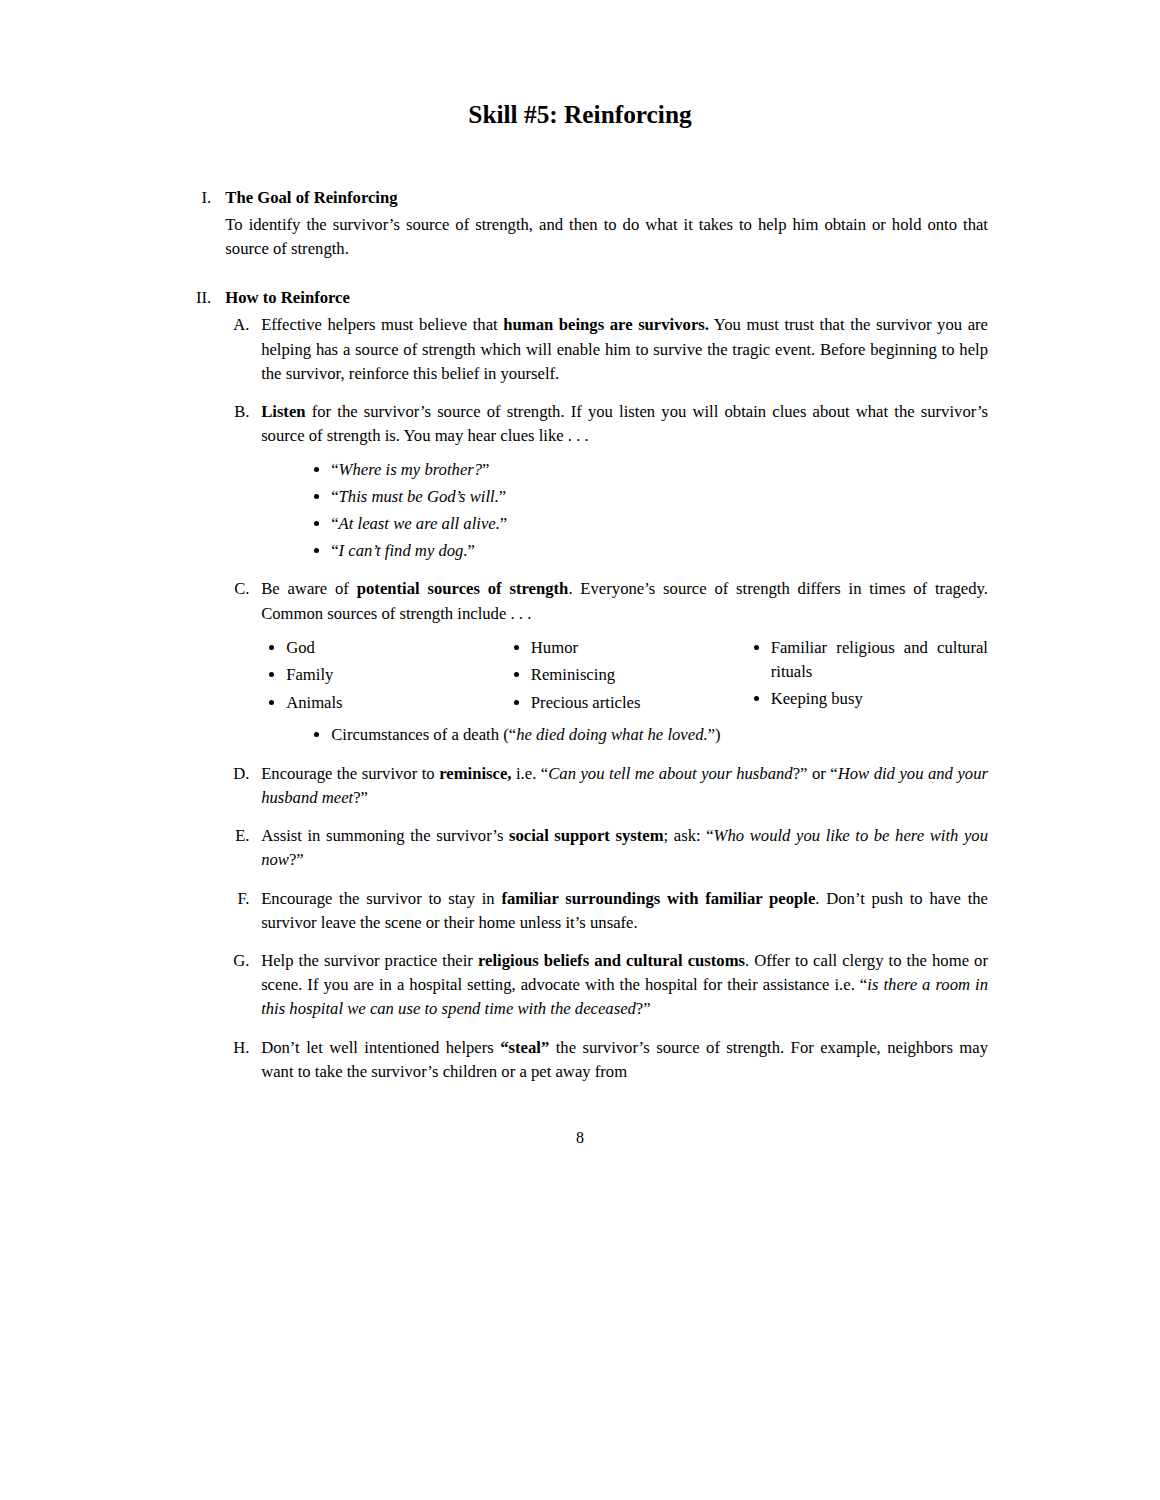Skill #5: Reinforcing
The Goal of Reinforcing
To identify the survivor’s source of strength, and then to do what it takes to help him obtain or hold onto that source of strength.
How to Reinforce
Effective helpers must believe that human beings are survivors. You must trust that the survivor you are helping has a source of strength which will enable him to survive the tragic event. Before beginning to help the survivor, reinforce this belief in yourself.
Listen for the survivor’s source of strength. If you listen you will obtain clues about what the survivor’s source of strength is. You may hear clues like . . .
“Where is my brother?”
“This must be God’s will.”
“At least we are all alive.”
“I can’t find my dog.”
Be aware of potential sources of strength. Everyone’s source of strength differs in times of tragedy. Common sources of strength include . . .
| God Family Animals | Humor Reminiscing Precious articles | Familiar religious and cultural rituals Keeping busy |
Circumstances of a death (“he died doing what he loved.”)
Encourage the survivor to reminisce, i.e. “Can you tell me about your husband?” or “How did you and your husband meet?”
Assist in summoning the survivor’s social support system; ask: “Who would you like to be here with you now?”
Encourage the survivor to stay in familiar surroundings with familiar people. Don’t push to have the survivor leave the scene or their home unless it’s unsafe.
Help the survivor practice their religious beliefs and cultural customs. Offer to call clergy to the home or scene. If you are in a hospital setting, advocate with the hospital for their assistance i.e. “is there a room in this hospital we can use to spend time with the deceased?”
Don’t let well intentioned helpers “steal” the survivor’s source of strength. For example, neighbors may want to take the survivor’s children or a pet away from
8